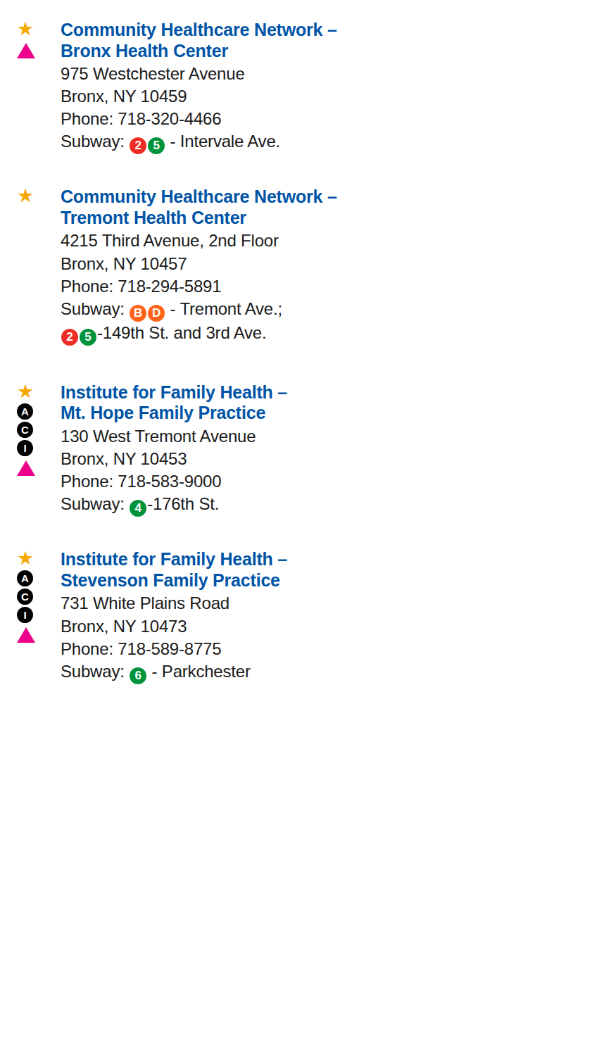★
Community Healthcare Network –
Bronx Health Center
975 Westchester Avenue Bronx, NY 10459 Phone: 718-320-4466 Subway: 25 - Intervale Ave.
★
Community Healthcare Network –
Tremont Health Center
4215 Third Avenue, 2nd Floor Bronx, NY 10457 Phone: 718-294-5891 Subway: BD - Tremont Ave.; 25-149th St. and 3rd Ave.
★ A C I
Institute for Family Health –
Mt. Hope Family Practice
130 West Tremont Avenue Bronx, NY 10453 Phone: 718-583-9000 Subway: 4-176th St.
★ A C I
Institute for Family Health –
Stevenson Family Practice
731 White Plains Road Bronx, NY 10473 Phone: 718-589-8775 Subway: 6 - Parkchester